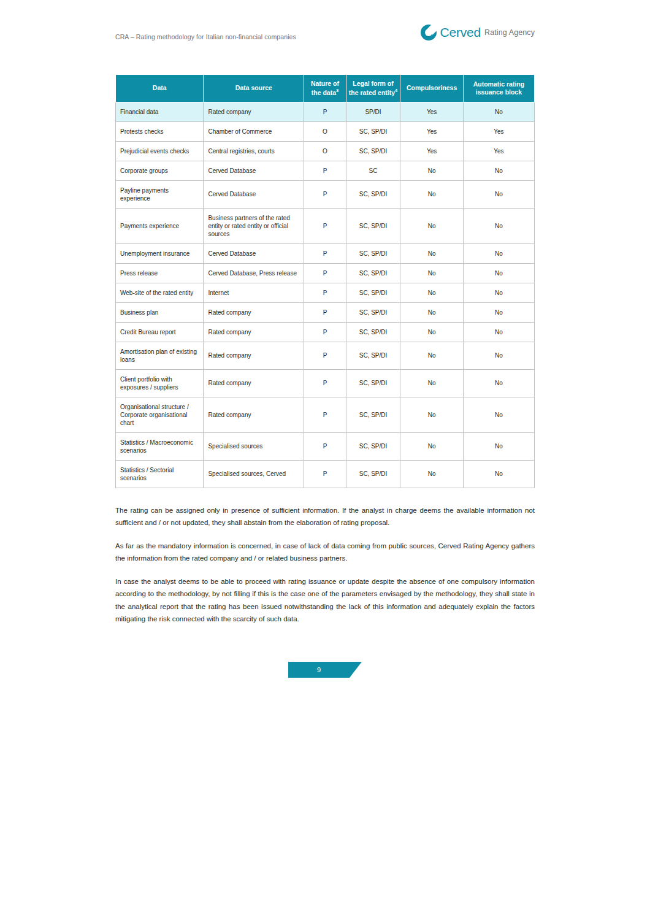CRA – Rating methodology for Italian non-financial companies
Cerved
Rating Agency
| Data | Data source | Nature of the data 3 | Legal form of the rated entity 4 | Compulsoriness | Automatic rating issuance block |
| --- | --- | --- | --- | --- | --- |
| Financial data | Rated company | P | SP/DI | Yes | No |
| Protests checks | Chamber of Commerce | O | SC, SP/DI | Yes | Yes |
| Prejudicial events checks | Central registries, courts | O | SC, SP/DI | Yes | Yes |
| Corporate groups | Cerved Database | P | SC | No | No |
| Payline payments experience | Cerved Database | P | SC, SP/DI | No | No |
| Payments experience | Business partners of the rated entity or rated entity or official sources | P | SC, SP/DI | No | No |
| Unemployment insurance | Cerved Database | P | SC, SP/DI | No | No |
| Press release | Cerved Database, Press release | P | SC, SP/DI | No | No |
| Web-site of the rated entity | Internet | P | SC, SP/DI | No | No |
| Business plan | Rated company | P | SC, SP/DI | No | No |
| Credit Bureau report | Rated company | P | SC, SP/DI | No | No |
| Amortisation plan of existing loans | Rated company | P | SC, SP/DI | No | No |
| Client portfolio with exposures / suppliers | Rated company | P | SC, SP/DI | No | No |
| Organisational structure / Corporate organisational chart | Rated company | P | SC, SP/DI | No | No |
| Statistics / Macroeconomic scenarios | Specialised sources | P | SC, SP/DI | No | No |
| Statistics / Sectorial scenarios | Specialised sources, Cerved | P | SC, SP/DI | No | No |
The rating can be assigned only in presence of sufficient information. If the analyst in charge deems the available information not sufficient and / or not updated, they shall abstain from the elaboration of rating proposal.
As far as the mandatory information is concerned, in case of lack of data coming from public sources, Cerved Rating Agency gathers the information from the rated company and / or related business partners.
In case the analyst deems to be able to proceed with rating issuance or update despite the absence of one compulsory information according to the methodology, by not filling if this is the case one of the parameters envisaged by the methodology, they shall state in the analytical report that the rating has been issued notwithstanding the lack of this information and adequately explain the factors mitigating the risk connected with the scarcity of such data.
9